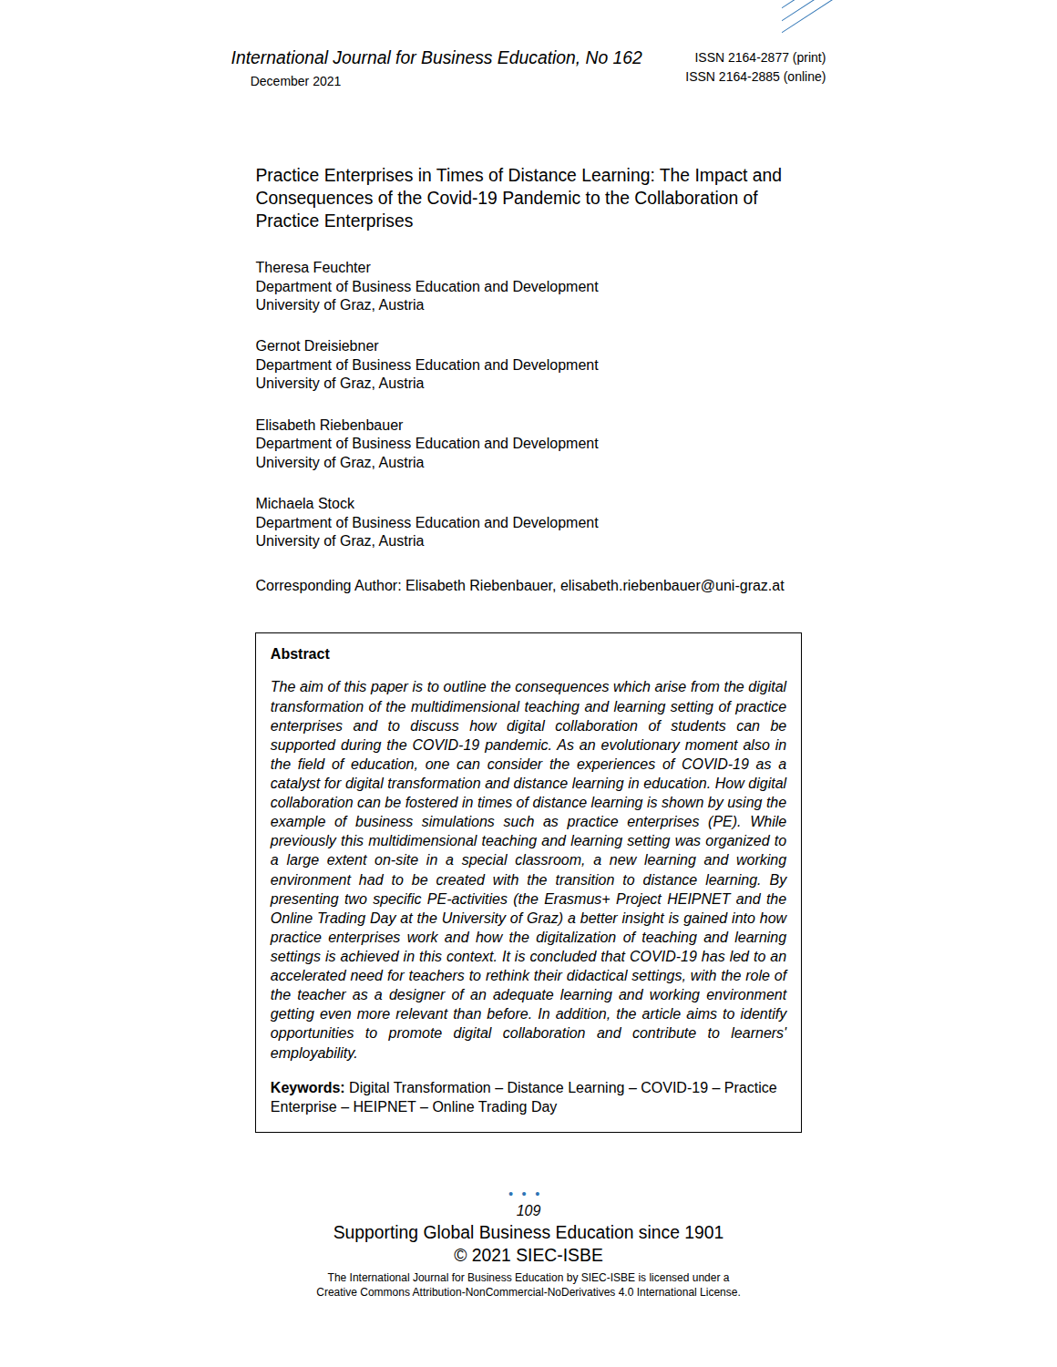International Journal for Business Education, No 162
December 2021
ISSN 2164-2877 (print)
ISSN 2164-2885 (online)
Practice Enterprises in Times of Distance Learning: The Impact and Consequences of the Covid-19 Pandemic to the Collaboration of Practice Enterprises
Theresa Feuchter Department of Business Education and Development
University of Graz, Austria
Gernot Dreisiebner Department of Business Education and Development
University of Graz, Austria
Elisabeth Riebenbauer Department of Business Education and Development
University of Graz, Austria
Michaela Stock Department of Business Education and Development
University of Graz, Austria
Corresponding Author: Elisabeth Riebenbauer, elisabeth.riebenbauer@uni-graz.at
Abstract
The aim of this paper is to outline the consequences which arise from the digital transformation of the multidimensional teaching and learning setting of practice enterprises and to discuss how digital collaboration of students can be supported during the COVID-19 pandemic. As an evolutionary moment also in the field of education, one can consider the experiences of COVID-19 as a catalyst for digital transformation and distance learning in education. How digital collaboration can be fostered in times of distance learning is shown by using the example of business simulations such as practice enterprises (PE). While previously this multidimensional teaching and learning setting was organized to a large extent on-site in a special classroom, a new learning and working environment had to be created with the transition to distance learning. By presenting two specific PE-activities (the Erasmus+ Project HEIPNET and the Online Trading Day at the University of Graz) a better insight is gained into how practice enterprises work and how the digitalization of teaching and learning settings is achieved in this context. It is concluded that COVID-19 has led to an accelerated need for teachers to rethink their didactical settings, with the role of the teacher as a designer of an adequate learning and working environment getting even more relevant than before. In addition, the article aims to identify opportunities to promote digital collaboration and contribute to learners' employability.
Keywords: Digital Transformation – Distance Learning – COVID-19 – Practice Enterprise – HEIPNET – Online Trading Day
•••
109
Supporting Global Business Education since 1901
© 2021 SIEC-ISBE
The International Journal for Business Education by SIEC-ISBE is licensed under a
Creative Commons Attribution-NonCommercial-NoDerivatives 4.0 International License.